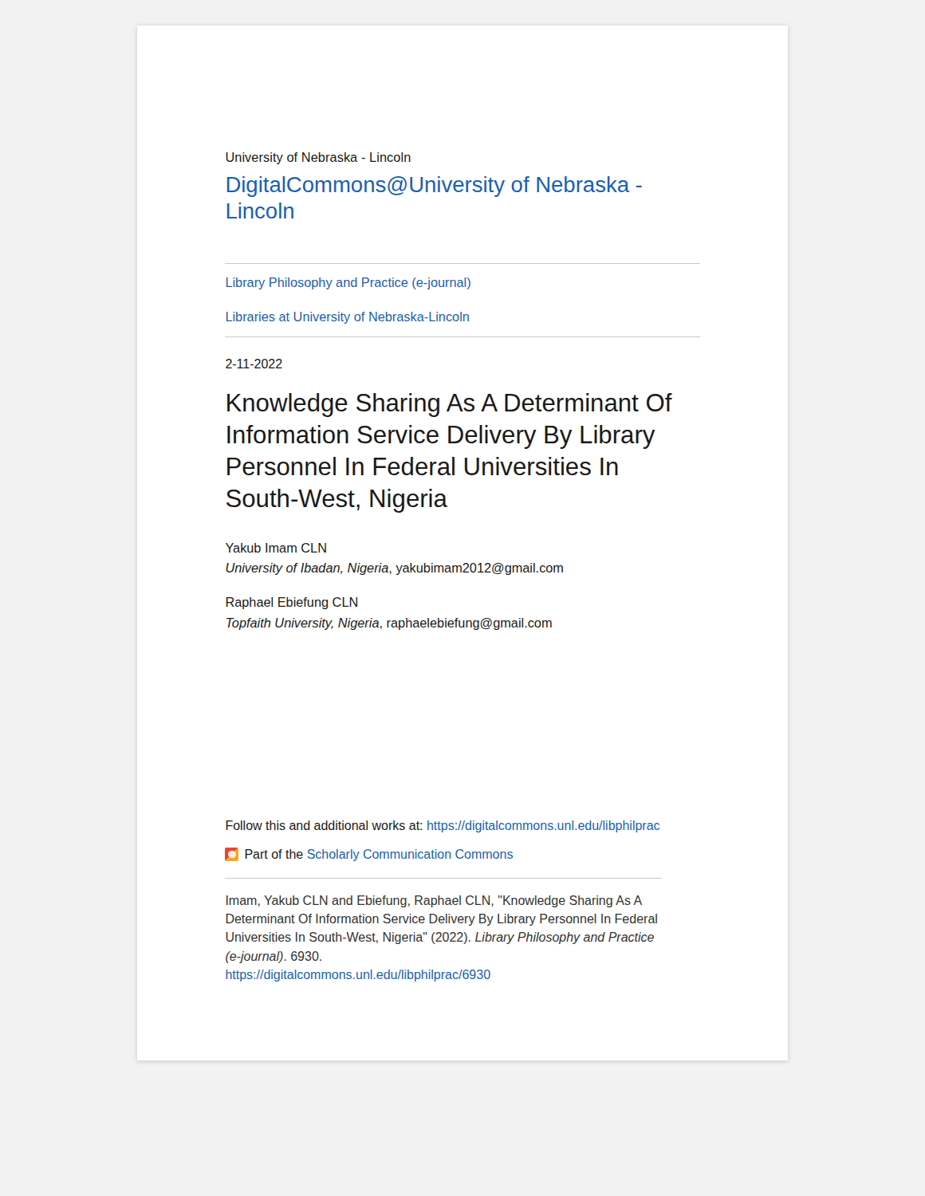University of Nebraska - Lincoln
DigitalCommons@University of Nebraska - Lincoln
Library Philosophy and Practice (e-journal) Libraries at University of Nebraska-Lincoln
2-11-2022
Knowledge Sharing As A Determinant Of Information Service Delivery By Library Personnel In Federal Universities In South-West, Nigeria
Yakub Imam CLN
University of Ibadan, Nigeria, yakubimam2012@gmail.com
Raphael Ebiefung CLN
Topfaith University, Nigeria, raphaelebiefung@gmail.com
Follow this and additional works at: https://digitalcommons.unl.edu/libphilprac
Part of the Scholarly Communication Commons
Imam, Yakub CLN and Ebiefung, Raphael CLN, "Knowledge Sharing As A Determinant Of Information Service Delivery By Library Personnel In Federal Universities In South-West, Nigeria" (2022). Library Philosophy and Practice (e-journal). 6930.
https://digitalcommons.unl.edu/libphilprac/6930